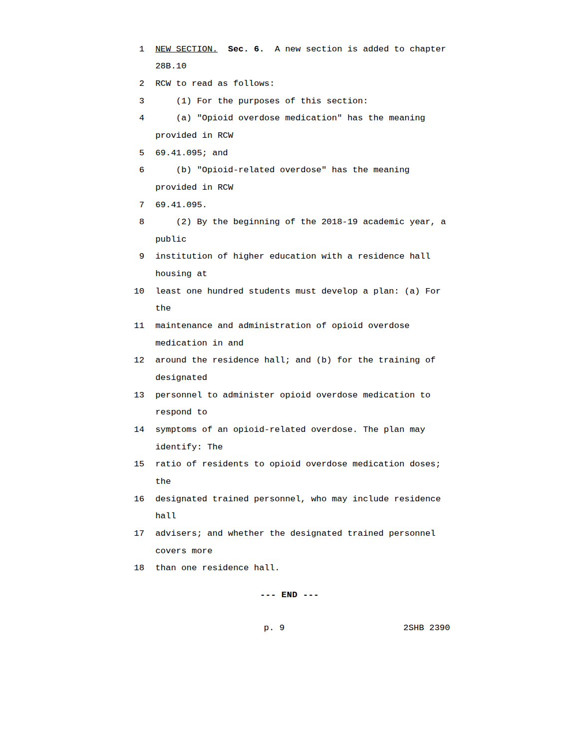NEW SECTION. Sec. 6. A new section is added to chapter 28B.10
RCW to read as follows:
(1) For the purposes of this section:
(a) "Opioid overdose medication" has the meaning provided in RCW
69.41.095; and
(b) "Opioid-related overdose" has the meaning provided in RCW
69.41.095.
(2) By the beginning of the 2018-19 academic year, a public
institution of higher education with a residence hall housing at
least one hundred students must develop a plan: (a) For the
maintenance and administration of opioid overdose medication in and
around the residence hall; and (b) for the training of designated
personnel to administer opioid overdose medication to respond to
symptoms of an opioid-related overdose. The plan may identify: The
ratio of residents to opioid overdose medication doses; the
designated trained personnel, who may include residence hall
advisers; and whether the designated trained personnel covers more
than one residence hall.
--- END ---
p. 9
2SHB 2390